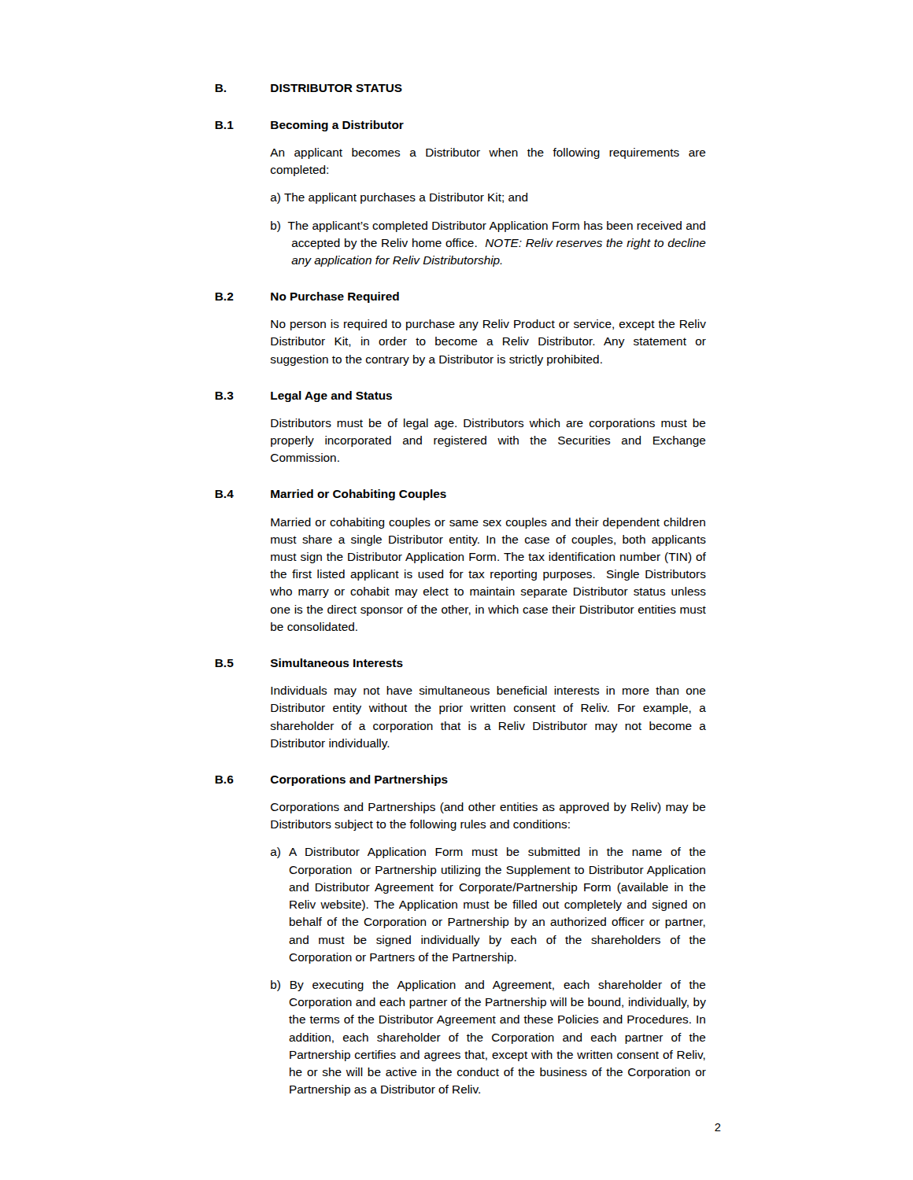B.
DISTRIBUTOR STATUS
B.1
Becoming a Distributor
An applicant becomes a Distributor when the following requirements are completed:
a) The applicant purchases a Distributor Kit; and
b) The applicant’s completed Distributor Application Form has been received and accepted by the Reliv home office. NOTE: Reliv reserves the right to decline any application for Reliv Distributorship.
B.2
No Purchase Required
No person is required to purchase any Reliv Product or service, except the Reliv Distributor Kit, in order to become a Reliv Distributor. Any statement or suggestion to the contrary by a Distributor is strictly prohibited.
B.3
Legal Age and Status
Distributors must be of legal age. Distributors which are corporations must be properly incorporated and registered with the Securities and Exchange Commission.
B.4
Married or Cohabiting Couples
Married or cohabiting couples or same sex couples and their dependent children must share a single Distributor entity. In the case of couples, both applicants must sign the Distributor Application Form. The tax identification number (TIN) of the first listed applicant is used for tax reporting purposes. Single Distributors who marry or cohabit may elect to maintain separate Distributor status unless one is the direct sponsor of the other, in which case their Distributor entities must be consolidated.
B.5
Simultaneous Interests
Individuals may not have simultaneous beneficial interests in more than one Distributor entity without the prior written consent of Reliv. For example, a shareholder of a corporation that is a Reliv Distributor may not become a Distributor individually.
B.6
Corporations and Partnerships
Corporations and Partnerships (and other entities as approved by Reliv) may be Distributors subject to the following rules and conditions:
a) A Distributor Application Form must be submitted in the name of the Corporation or Partnership utilizing the Supplement to Distributor Application and Distributor Agreement for Corporate/Partnership Form (available in the Reliv website). The Application must be filled out completely and signed on behalf of the Corporation or Partnership by an authorized officer or partner, and must be signed individually by each of the shareholders of the Corporation or Partners of the Partnership.
b) By executing the Application and Agreement, each shareholder of the Corporation and each partner of the Partnership will be bound, individually, by the terms of the Distributor Agreement and these Policies and Procedures. In addition, each shareholder of the Corporation and each partner of the Partnership certifies and agrees that, except with the written consent of Reliv, he or she will be active in the conduct of the business of the Corporation or Partnership as a Distributor of Reliv.
2